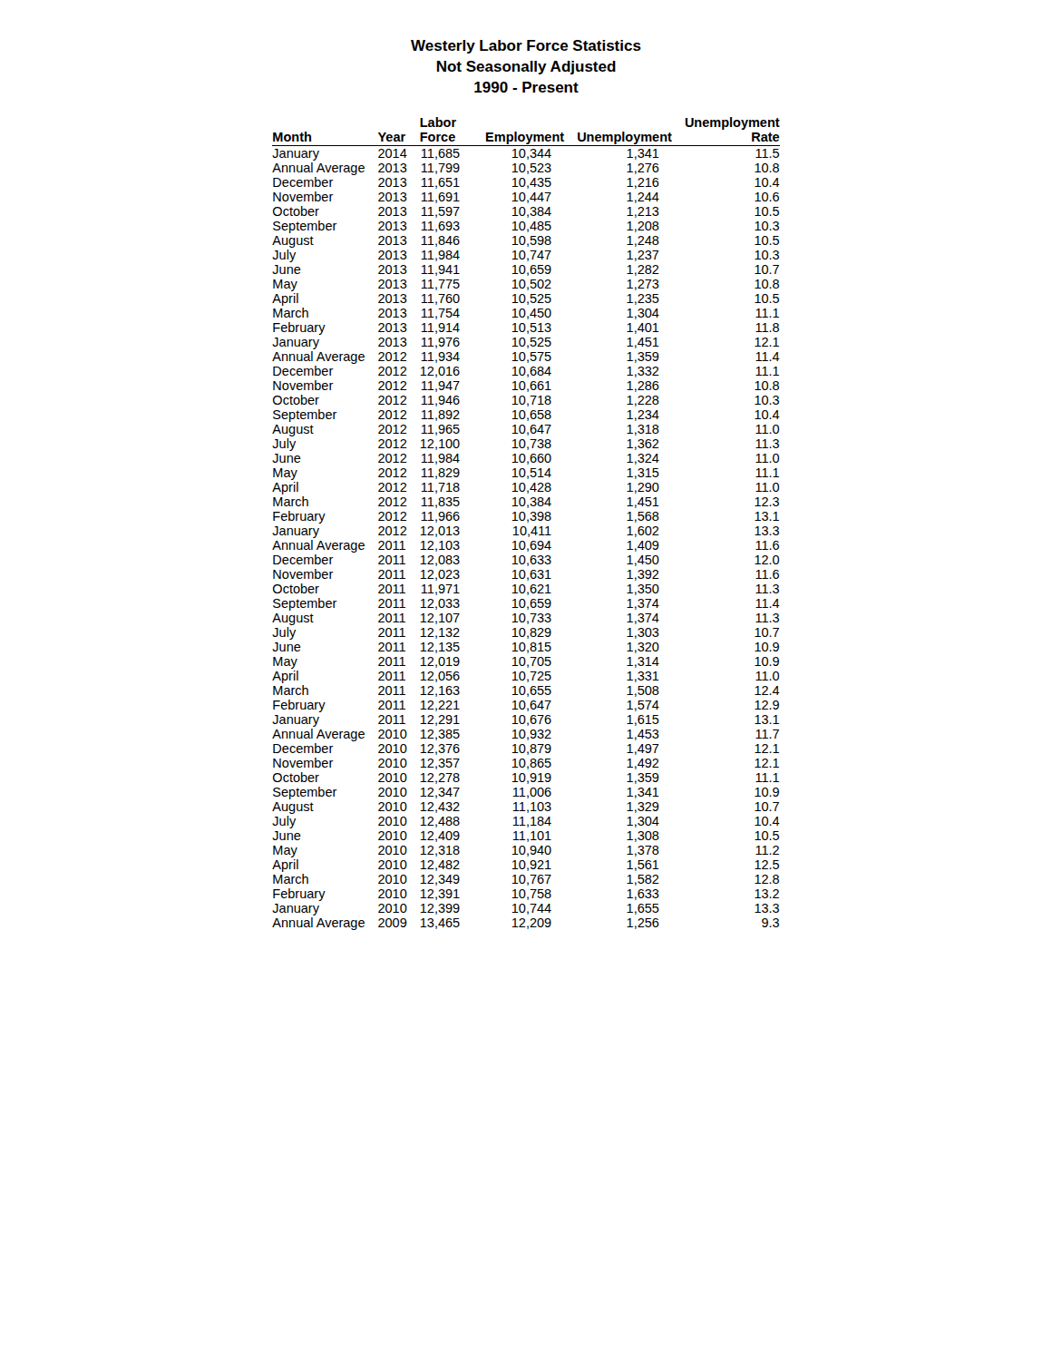Westerly Labor Force Statistics
Not Seasonally Adjusted
1990 - Present
| | | Labor | | | Unemployment |
| --- | --- | --- | --- | --- | --- |
| Month | Year | Force | Employment | Unemployment | Rate |
| January | 2014 | 11,685 | 10,344 | 1,341 | 11.5 |
| Annual Average | 2013 | 11,799 | 10,523 | 1,276 | 10.8 |
| December | 2013 | 11,651 | 10,435 | 1,216 | 10.4 |
| November | 2013 | 11,691 | 10,447 | 1,244 | 10.6 |
| October | 2013 | 11,597 | 10,384 | 1,213 | 10.5 |
| September | 2013 | 11,693 | 10,485 | 1,208 | 10.3 |
| August | 2013 | 11,846 | 10,598 | 1,248 | 10.5 |
| July | 2013 | 11,984 | 10,747 | 1,237 | 10.3 |
| June | 2013 | 11,941 | 10,659 | 1,282 | 10.7 |
| May | 2013 | 11,775 | 10,502 | 1,273 | 10.8 |
| April | 2013 | 11,760 | 10,525 | 1,235 | 10.5 |
| March | 2013 | 11,754 | 10,450 | 1,304 | 11.1 |
| February | 2013 | 11,914 | 10,513 | 1,401 | 11.8 |
| January | 2013 | 11,976 | 10,525 | 1,451 | 12.1 |
| Annual Average | 2012 | 11,934 | 10,575 | 1,359 | 11.4 |
| December | 2012 | 12,016 | 10,684 | 1,332 | 11.1 |
| November | 2012 | 11,947 | 10,661 | 1,286 | 10.8 |
| October | 2012 | 11,946 | 10,718 | 1,228 | 10.3 |
| September | 2012 | 11,892 | 10,658 | 1,234 | 10.4 |
| August | 2012 | 11,965 | 10,647 | 1,318 | 11.0 |
| July | 2012 | 12,100 | 10,738 | 1,362 | 11.3 |
| June | 2012 | 11,984 | 10,660 | 1,324 | 11.0 |
| May | 2012 | 11,829 | 10,514 | 1,315 | 11.1 |
| April | 2012 | 11,718 | 10,428 | 1,290 | 11.0 |
| March | 2012 | 11,835 | 10,384 | 1,451 | 12.3 |
| February | 2012 | 11,966 | 10,398 | 1,568 | 13.1 |
| January | 2012 | 12,013 | 10,411 | 1,602 | 13.3 |
| Annual Average | 2011 | 12,103 | 10,694 | 1,409 | 11.6 |
| December | 2011 | 12,083 | 10,633 | 1,450 | 12.0 |
| November | 2011 | 12,023 | 10,631 | 1,392 | 11.6 |
| October | 2011 | 11,971 | 10,621 | 1,350 | 11.3 |
| September | 2011 | 12,033 | 10,659 | 1,374 | 11.4 |
| August | 2011 | 12,107 | 10,733 | 1,374 | 11.3 |
| July | 2011 | 12,132 | 10,829 | 1,303 | 10.7 |
| June | 2011 | 12,135 | 10,815 | 1,320 | 10.9 |
| May | 2011 | 12,019 | 10,705 | 1,314 | 10.9 |
| April | 2011 | 12,056 | 10,725 | 1,331 | 11.0 |
| March | 2011 | 12,163 | 10,655 | 1,508 | 12.4 |
| February | 2011 | 12,221 | 10,647 | 1,574 | 12.9 |
| January | 2011 | 12,291 | 10,676 | 1,615 | 13.1 |
| Annual Average | 2010 | 12,385 | 10,932 | 1,453 | 11.7 |
| December | 2010 | 12,376 | 10,879 | 1,497 | 12.1 |
| November | 2010 | 12,357 | 10,865 | 1,492 | 12.1 |
| October | 2010 | 12,278 | 10,919 | 1,359 | 11.1 |
| September | 2010 | 12,347 | 11,006 | 1,341 | 10.9 |
| August | 2010 | 12,432 | 11,103 | 1,329 | 10.7 |
| July | 2010 | 12,488 | 11,184 | 1,304 | 10.4 |
| June | 2010 | 12,409 | 11,101 | 1,308 | 10.5 |
| May | 2010 | 12,318 | 10,940 | 1,378 | 11.2 |
| April | 2010 | 12,482 | 10,921 | 1,561 | 12.5 |
| March | 2010 | 12,349 | 10,767 | 1,582 | 12.8 |
| February | 2010 | 12,391 | 10,758 | 1,633 | 13.2 |
| January | 2010 | 12,399 | 10,744 | 1,655 | 13.3 |
| Annual Average | 2009 | 13,465 | 12,209 | 1,256 | 9.3 |